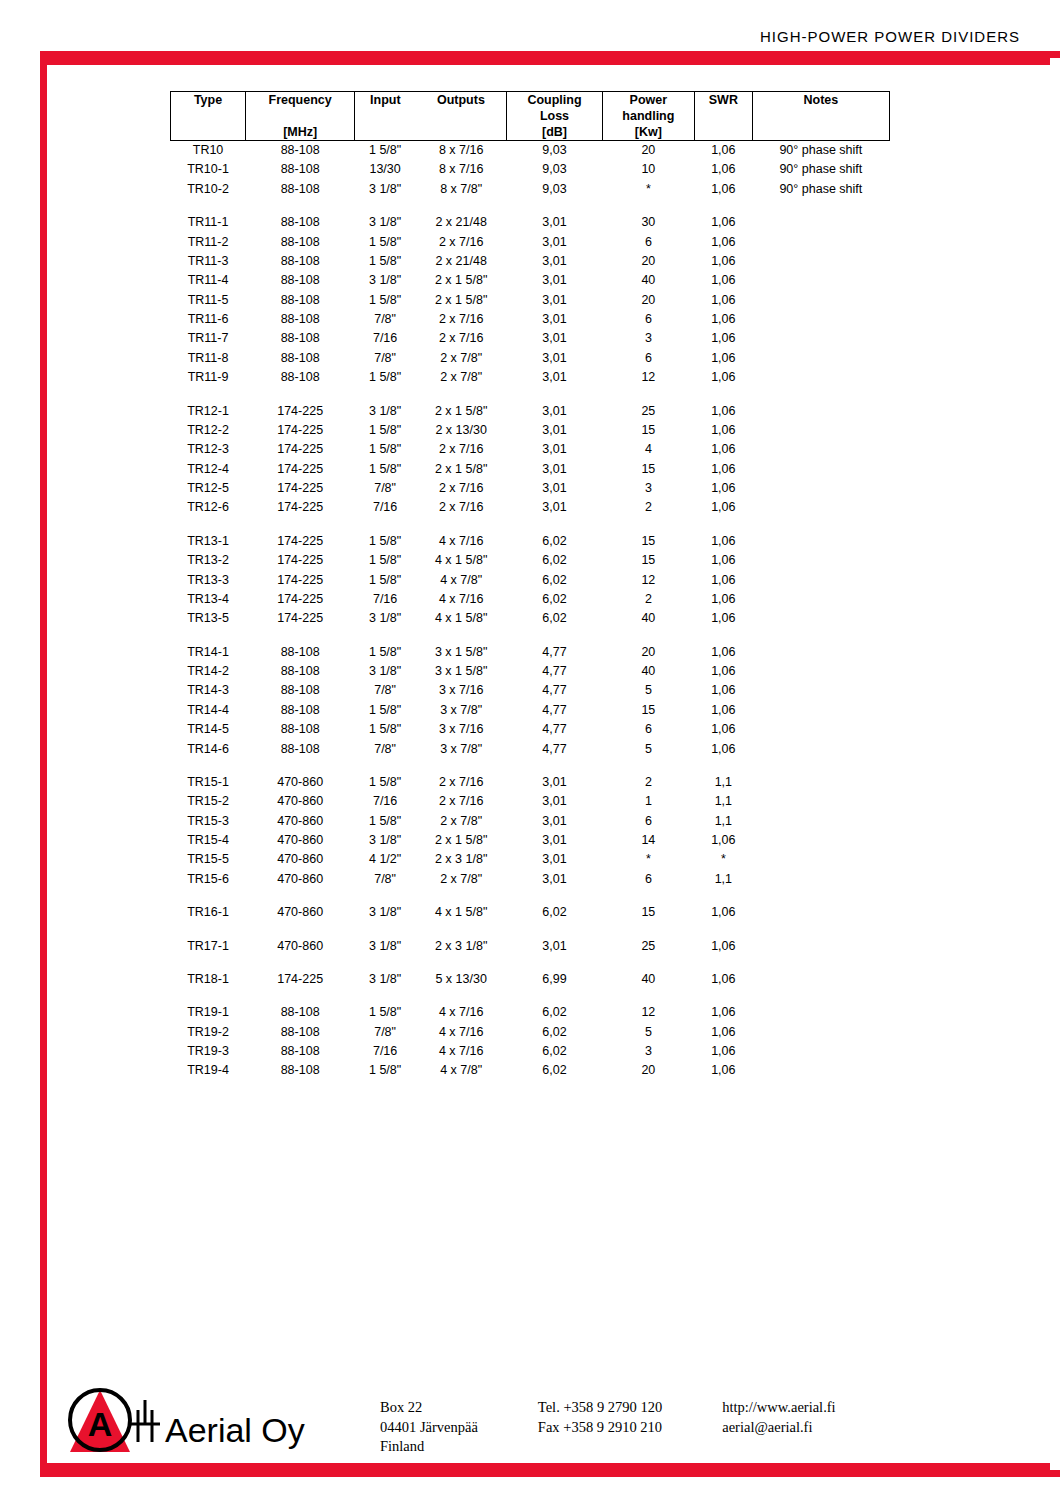HIGH-POWER POWER DIVIDERS
| Type | Frequency | Input | Outputs | Coupling | Power | SWR | Notes |
| --- | --- | --- | --- | --- | --- | --- | --- |
| | | | | Loss | handling | | |
| | [MHz] | | | [dB] | [Kw] | | |
| TR10 | 88-108 | 1 5/8" | 8 x 7/16 | 9,03 | 20 | 1,06 | 90° phase shift |
| TR10-1 | 88-108 | 13/30 | 8 x 7/16 | 9,03 | 10 | 1,06 | 90° phase shift |
| TR10-2 | 88-108 | 3 1/8" | 8 x 7/8" | 9,03 | * | 1,06 | 90° phase shift |
| TR11-1 | 88-108 | 3 1/8" | 2 x 21/48 | 3,01 | 30 | 1,06 | |
| TR11-2 | 88-108 | 1 5/8" | 2 x 7/16 | 3,01 | 6 | 1,06 | |
| TR11-3 | 88-108 | 1 5/8" | 2 x 21/48 | 3,01 | 20 | 1,06 | |
| TR11-4 | 88-108 | 3 1/8" | 2 x 1 5/8" | 3,01 | 40 | 1,06 | |
| TR11-5 | 88-108 | 1 5/8" | 2 x 1 5/8" | 3,01 | 20 | 1,06 | |
| TR11-6 | 88-108 | 7/8" | 2 x 7/16 | 3,01 | 6 | 1,06 | |
| TR11-7 | 88-108 | 7/16 | 2 x 7/16 | 3,01 | 3 | 1,06 | |
| TR11-8 | 88-108 | 7/8" | 2 x 7/8" | 3,01 | 6 | 1,06 | |
| TR11-9 | 88-108 | 1 5/8" | 2 x 7/8" | 3,01 | 12 | 1,06 | |
| TR12-1 | 174-225 | 3 1/8" | 2 x 1 5/8" | 3,01 | 25 | 1,06 | |
| TR12-2 | 174-225 | 1 5/8" | 2 x 13/30 | 3,01 | 15 | 1,06 | |
| TR12-3 | 174-225 | 1 5/8" | 2 x 7/16 | 3,01 | 4 | 1,06 | |
| TR12-4 | 174-225 | 1 5/8" | 2 x 1 5/8" | 3,01 | 15 | 1,06 | |
| TR12-5 | 174-225 | 7/8" | 2 x 7/16 | 3,01 | 3 | 1,06 | |
| TR12-6 | 174-225 | 7/16 | 2 x 7/16 | 3,01 | 2 | 1,06 | |
| TR13-1 | 174-225 | 1 5/8" | 4 x 7/16 | 6,02 | 15 | 1,06 | |
| TR13-2 | 174-225 | 1 5/8" | 4 x 1 5/8" | 6,02 | 15 | 1,06 | |
| TR13-3 | 174-225 | 1 5/8" | 4 x 7/8" | 6,02 | 12 | 1,06 | |
| TR13-4 | 174-225 | 7/16 | 4 x 7/16 | 6,02 | 2 | 1,06 | |
| TR13-5 | 174-225 | 3 1/8" | 4 x 1 5/8" | 6,02 | 40 | 1,06 | |
| TR14-1 | 88-108 | 1 5/8" | 3 x 1 5/8" | 4,77 | 20 | 1,06 | |
| TR14-2 | 88-108 | 3 1/8" | 3 x 1 5/8" | 4,77 | 40 | 1,06 | |
| TR14-3 | 88-108 | 7/8" | 3 x 7/16 | 4,77 | 5 | 1,06 | |
| TR14-4 | 88-108 | 1 5/8" | 3 x 7/8" | 4,77 | 15 | 1,06 | |
| TR14-5 | 88-108 | 1 5/8" | 3 x 7/16 | 4,77 | 6 | 1,06 | |
| TR14-6 | 88-108 | 7/8" | 3 x 7/8" | 4,77 | 5 | 1,06 | |
| TR15-1 | 470-860 | 1 5/8" | 2 x 7/16 | 3,01 | 2 | 1,1 | |
| TR15-2 | 470-860 | 7/16 | 2 x 7/16 | 3,01 | 1 | 1,1 | |
| TR15-3 | 470-860 | 1 5/8" | 2 x 7/8" | 3,01 | 6 | 1,1 | |
| TR15-4 | 470-860 | 3 1/8" | 2 x 1 5/8" | 3,01 | 14 | 1,06 | |
| TR15-5 | 470-860 | 4 1/2" | 2 x 3 1/8" | 3,01 | * | * | |
| TR15-6 | 470-860 | 7/8" | 2 x 7/8" | 3,01 | 6 | 1,1 | |
| TR16-1 | 470-860 | 3 1/8" | 4 x 1 5/8" | 6,02 | 15 | 1,06 | |
| TR17-1 | 470-860 | 3 1/8" | 2 x 3 1/8" | 3,01 | 25 | 1,06 | |
| TR18-1 | 174-225 | 3 1/8" | 5 x 13/30 | 6,99 | 40 | 1,06 | |
| TR19-1 | 88-108 | 1 5/8" | 4 x 7/16 | 6,02 | 12 | 1,06 | |
| TR19-2 | 88-108 | 7/8" | 4 x 7/16 | 6,02 | 5 | 1,06 | |
| TR19-3 | 88-108 | 7/16 | 4 x 7/16 | 6,02 | 3 | 1,06 | |
| TR19-4 | 88-108 | 1 5/8" | 4 x 7/8" | 6,02 | 20 | 1,06 | |
A Aerial Oy
Box 22
04401 Järvenpää
Finland
Tel. +358 9 2790 120
Fax +358 9 2910 210
http://www.aerial.fi
aerial@aerial.fi